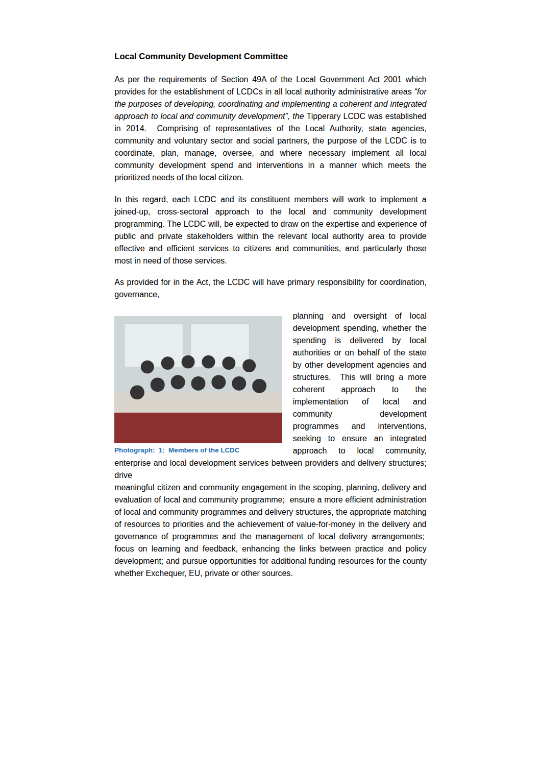Local Community Development Committee
As per the requirements of Section 49A of the Local Government Act 2001 which provides for the establishment of LCDCs in all local authority administrative areas “for the purposes of developing, coordinating and implementing a coherent and integrated approach to local and community development”, the Tipperary LCDC was established in 2014. Comprising of representatives of the Local Authority, state agencies, community and voluntary sector and social partners, the purpose of the LCDC is to coordinate, plan, manage, oversee, and where necessary implement all local community development spend and interventions in a manner which meets the prioritized needs of the local citizen.
In this regard, each LCDC and its constituent members will work to implement a joined-up, cross-sectoral approach to the local and community development programming. The LCDC will, be expected to draw on the expertise and experience of public and private stakeholders within the relevant local authority area to provide effective and efficient services to citizens and communities, and particularly those most in need of those services.
As provided for in the Act, the LCDC will have primary responsibility for coordination, governance,
Photograph: 1: Members of the LCDC
planning and oversight of local development spending, whether the spending is delivered by local authorities or on behalf of the state by other development agencies and structures. This will bring a more coherent approach to the implementation of local and community development programmes and interventions, seeking to ensure an integrated approach to local community, enterprise and local development services between providers and delivery structures; drive
meaningful citizen and community engagement in the scoping, planning, delivery and evaluation of local and community programme; ensure a more efficient administration of local and community programmes and delivery structures, the appropriate matching of resources to priorities and the achievement of value-for-money in the delivery and governance of programmes and the management of local delivery arrangements; focus on learning and feedback, enhancing the links between practice and policy development; and pursue opportunities for additional funding resources for the county whether Exchequer, EU, private or other sources.